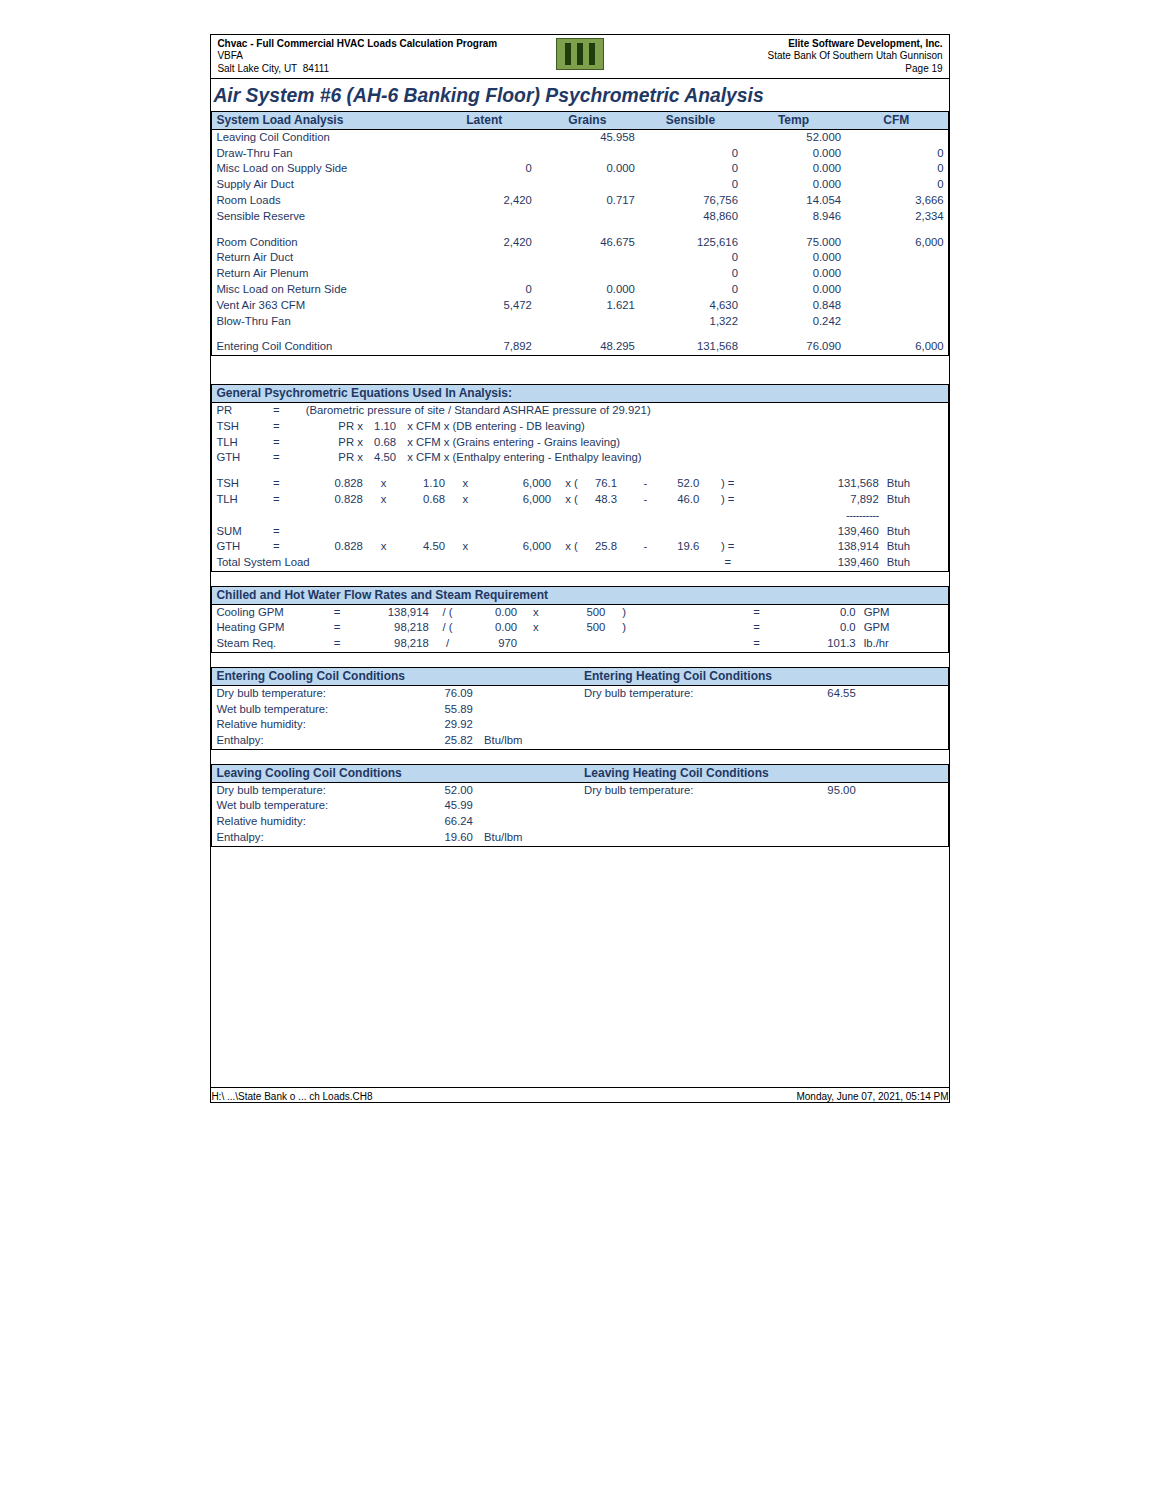Chvac - Full Commercial HVAC Loads Calculation Program
VBFA
Salt Lake City, UT 84111
Elite Software Development, Inc.
State Bank Of Southern Utah Gunnison
Page 19
Air System #6 (AH-6 Banking Floor) Psychrometric Analysis
| System Load Analysis | Latent | Grains | Sensible | Temp | CFM |
| Leaving Coil Condition | | 45.958 | | 52.000 | |
| Draw-Thru Fan | | | 0 | 0.000 | 0 |
| Misc Load on Supply Side | 0 | 0.000 | 0 | 0.000 | 0 |
| Supply Air Duct | | | 0 | 0.000 | 0 |
| Room Loads | 2,420 | 0.717 | 76,756 | 14.054 | 3,666 |
| Sensible Reserve | | | 48,860 | 8.946 | 2,334 |
| Room Condition | 2,420 | 46.675 | 125,616 | 75.000 | 6,000 |
| Return Air Duct | | | 0 | 0.000 | |
| Return Air Plenum | | | 0 | 0.000 | |
| Misc Load on Return Side | 0 | 0.000 | 0 | 0.000 | |
| Vent Air 363 CFM | 5,472 | 1.621 | 4,630 | 0.848 | |
| Blow-Thru Fan | | | 1,322 | 0.242 | |
| Entering Coil Condition | 7,892 | 48.295 | 131,568 | 76.090 | 6,000 |
| General Psychrometric Equations Used In Analysis: |
| PR | = | (Barometric pressure of site / Standard ASHRAE pressure of 29.921) |
| TSH | = | PR x | 1.10 | x CFM x (DB entering - DB leaving) |
| TLH | = | PR x | 0.68 | x CFM x (Grains entering - Grains leaving) |
| GTH | = | PR x | 4.50 | x CFM x (Enthalpy entering - Enthalpy leaving) |
| TSH | = | 0.828 | x | 1.10 | x | 6,000 | x ( | 76.1 | - | 52.0 | ) = | | 131,568 | Btuh |
| TLH | = | 0.828 | x | 0.68 | x | 6,000 | x ( | 48.3 | - | 46.0 | ) = | | 7,892 | Btuh |
| | ---------- | |
| SUM | = | | 139,460 | Btuh |
| GTH | = | 0.828 | x | 4.50 | x | 6,000 | x ( | 25.8 | - | 19.6 | ) = | | 138,914 | Btuh |
| Total System Load | = | | 139,460 | Btuh |
| Chilled and Hot Water Flow Rates and Steam Requirement |
| Cooling GPM | = | 138,914 | / ( | 0.00 | x | 500 | ) | | = | 0.0 | GPM |
| Heating GPM | = | 98,218 | / ( | 0.00 | x | 500 | ) | | = | 0.0 | GPM |
| Steam Req. | = | 98,218 | / | 970 | | | | | = | 101.3 | lb./hr |
| Entering Cooling Coil Conditions | Entering Heating Coil Conditions |
| Dry bulb temperature: | 76.09 | | Dry bulb temperature: | 64.55 | |
| Wet bulb temperature: | 55.89 | | | | |
| Relative humidity: | 29.92 | | | | |
| Enthalpy: | 25.82 | Btu/lbm | | | |
| Leaving Cooling Coil Conditions | Leaving Heating Coil Conditions |
| Dry bulb temperature: | 52.00 | | Dry bulb temperature: | 95.00 | |
| Wet bulb temperature: | 45.99 | | | | |
| Relative humidity: | 66.24 | | | | |
| Enthalpy: | 19.60 | Btu/lbm | | | |
H:\ ...\State Bank o ... ch Loads.CH8
Monday, June 07, 2021, 05:14 PM